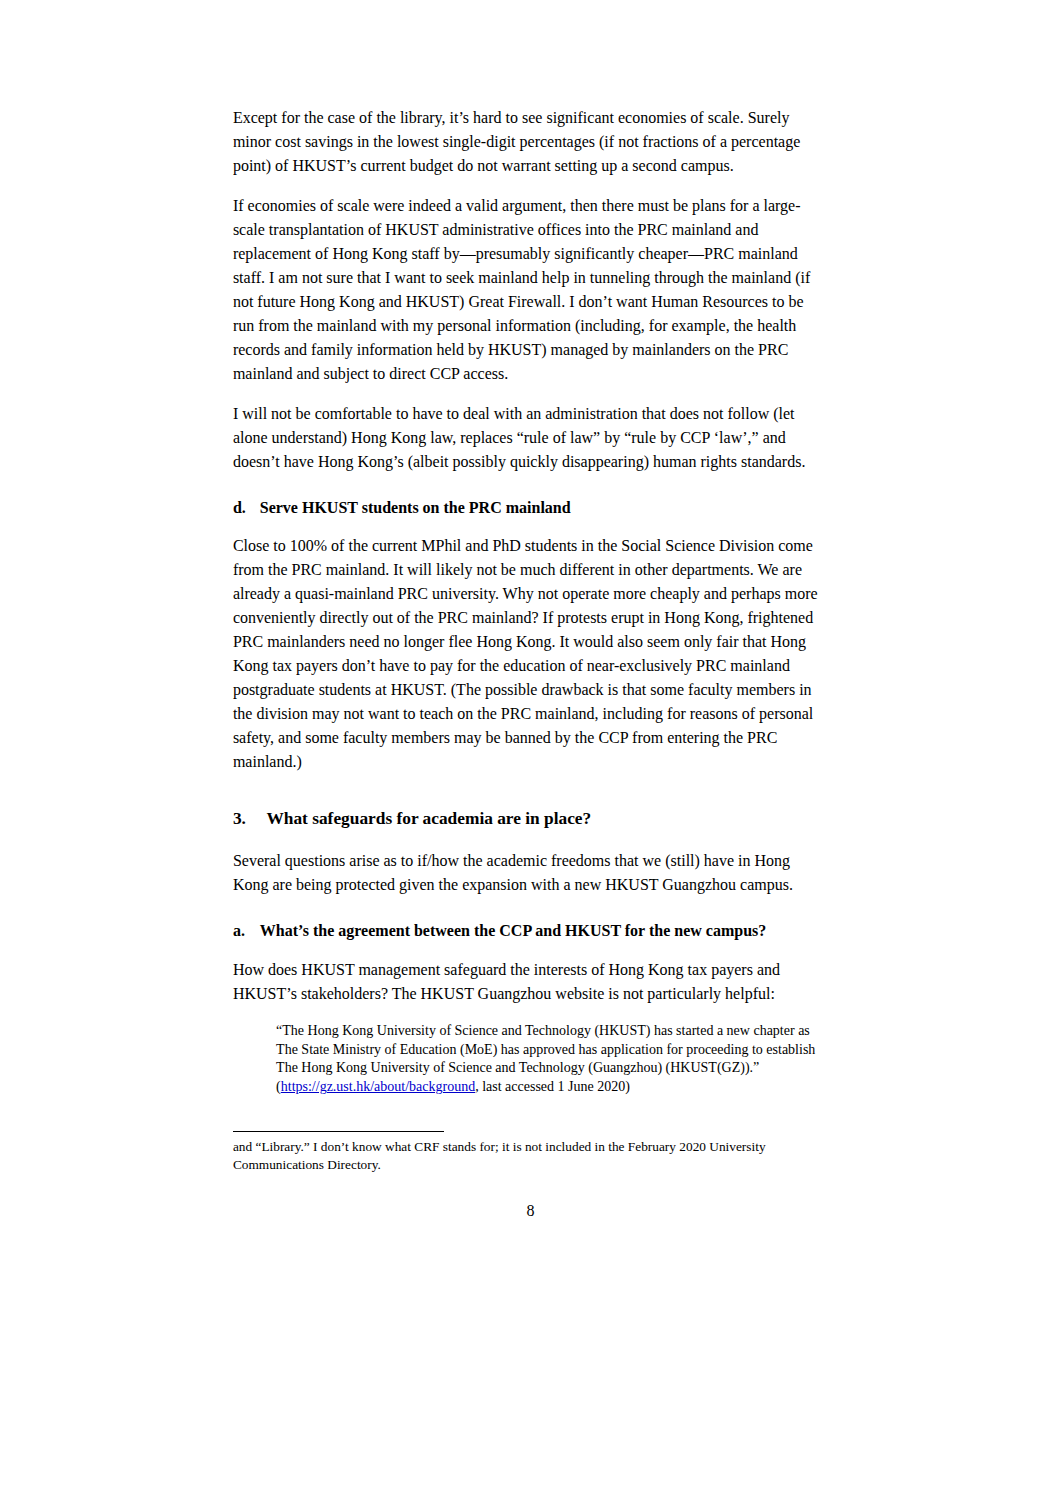Except for the case of the library, it’s hard to see significant economies of scale. Surely minor cost savings in the lowest single-digit percentages (if not fractions of a percentage point) of HKUST’s current budget do not warrant setting up a second campus.
If economies of scale were indeed a valid argument, then there must be plans for a large-scale transplantation of HKUST administrative offices into the PRC mainland and replacement of Hong Kong staff by—presumably significantly cheaper—PRC mainland staff. I am not sure that I want to seek mainland help in tunneling through the mainland (if not future Hong Kong and HKUST) Great Firewall. I don’t want Human Resources to be run from the mainland with my personal information (including, for example, the health records and family information held by HKUST) managed by mainlanders on the PRC mainland and subject to direct CCP access.
I will not be comfortable to have to deal with an administration that does not follow (let alone understand) Hong Kong law, replaces “rule of law” by “rule by CCP ‘law’,” and doesn’t have Hong Kong’s (albeit possibly quickly disappearing) human rights standards.
d. Serve HKUST students on the PRC mainland
Close to 100% of the current MPhil and PhD students in the Social Science Division come from the PRC mainland. It will likely not be much different in other departments. We are already a quasi-mainland PRC university. Why not operate more cheaply and perhaps more conveniently directly out of the PRC mainland? If protests erupt in Hong Kong, frightened PRC mainlanders need no longer flee Hong Kong. It would also seem only fair that Hong Kong tax payers don’t have to pay for the education of near-exclusively PRC mainland postgraduate students at HKUST. (The possible drawback is that some faculty members in the division may not want to teach on the PRC mainland, including for reasons of personal safety, and some faculty members may be banned by the CCP from entering the PRC mainland.)
3. What safeguards for academia are in place?
Several questions arise as to if/how the academic freedoms that we (still) have in Hong Kong are being protected given the expansion with a new HKUST Guangzhou campus.
a. What’s the agreement between the CCP and HKUST for the new campus?
How does HKUST management safeguard the interests of Hong Kong tax payers and HKUST’s stakeholders? The HKUST Guangzhou website is not particularly helpful:
“The Hong Kong University of Science and Technology (HKUST) has started a new chapter as The State Ministry of Education (MoE) has approved has application for proceeding to establish The Hong Kong University of Science and Technology (Guangzhou) (HKUST(GZ)).” (https://gz.ust.hk/about/background, last accessed 1 June 2020)
and “Library.” I don’t know what CRF stands for; it is not included in the February 2020 University Communications Directory.
8